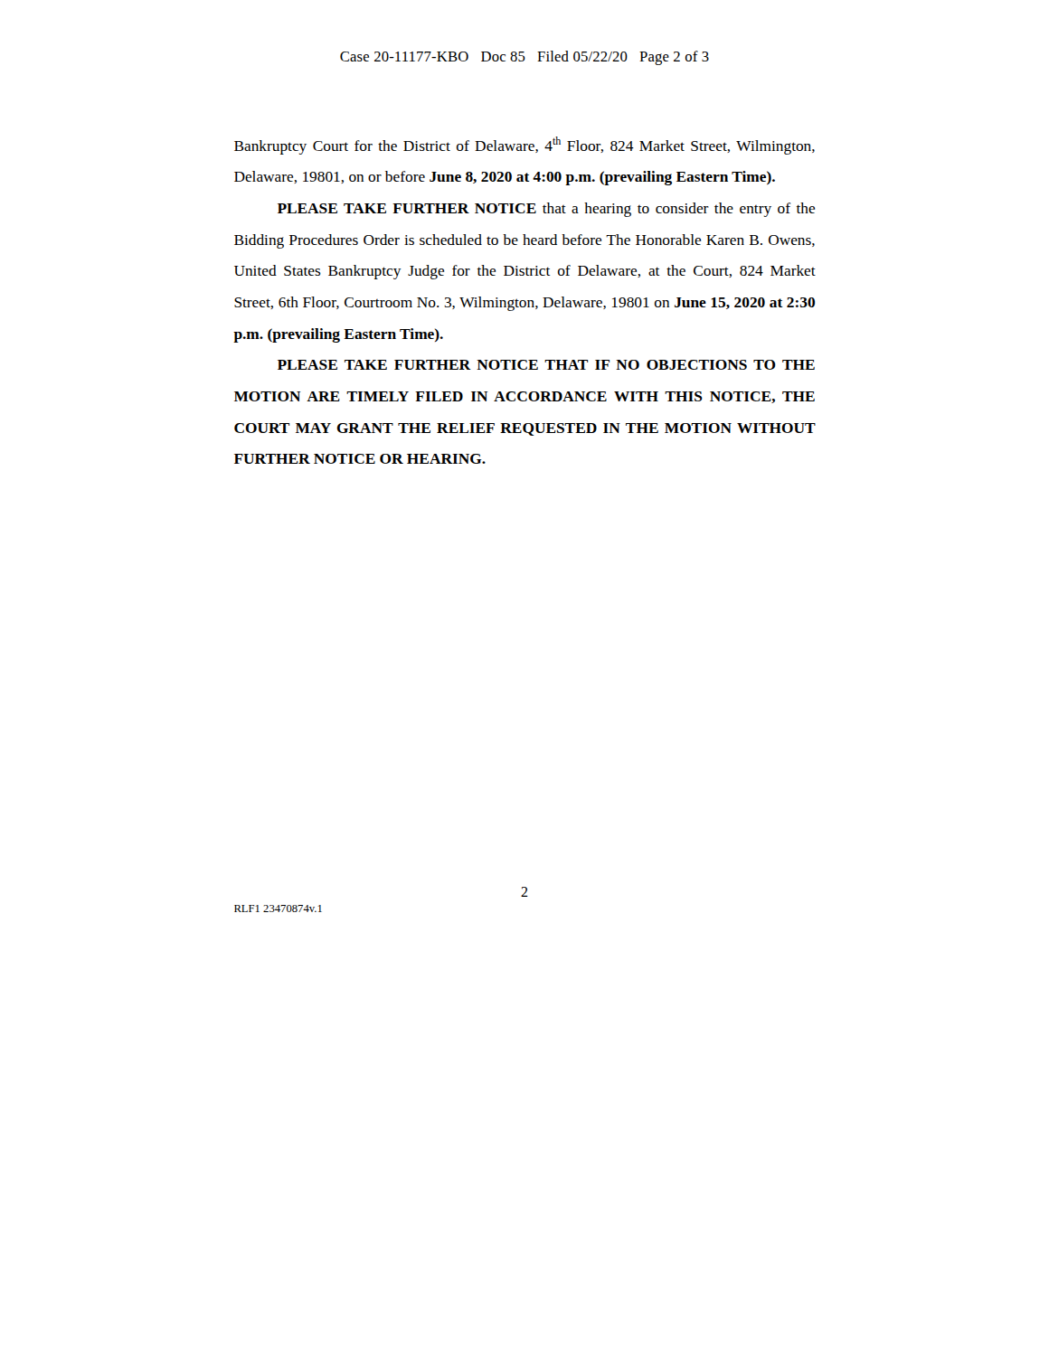Case 20-11177-KBO Doc 85 Filed 05/22/20 Page 2 of 3
Bankruptcy Court for the District of Delaware, 4th Floor, 824 Market Street, Wilmington, Delaware, 19801, on or before June 8, 2020 at 4:00 p.m. (prevailing Eastern Time).
PLEASE TAKE FURTHER NOTICE that a hearing to consider the entry of the Bidding Procedures Order is scheduled to be heard before The Honorable Karen B. Owens, United States Bankruptcy Judge for the District of Delaware, at the Court, 824 Market Street, 6th Floor, Courtroom No. 3, Wilmington, Delaware, 19801 on June 15, 2020 at 2:30 p.m. (prevailing Eastern Time).
PLEASE TAKE FURTHER NOTICE THAT IF NO OBJECTIONS TO THE MOTION ARE TIMELY FILED IN ACCORDANCE WITH THIS NOTICE, THE COURT MAY GRANT THE RELIEF REQUESTED IN THE MOTION WITHOUT FURTHER NOTICE OR HEARING.
2
RLF1 23470874v.1